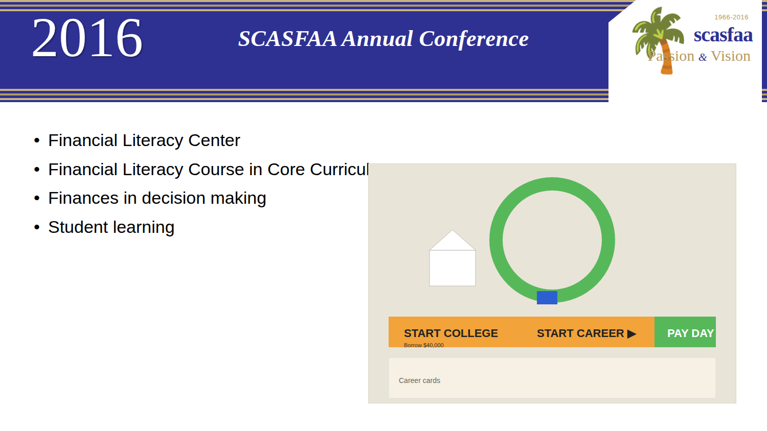2016
SCASFAA Annual Conference
🌴
1966-2016
scasfaa
Passion & Vision
Financial Literacy Center
Financial Literacy Course in Core Curriculum
Finances in decision making
Student learning